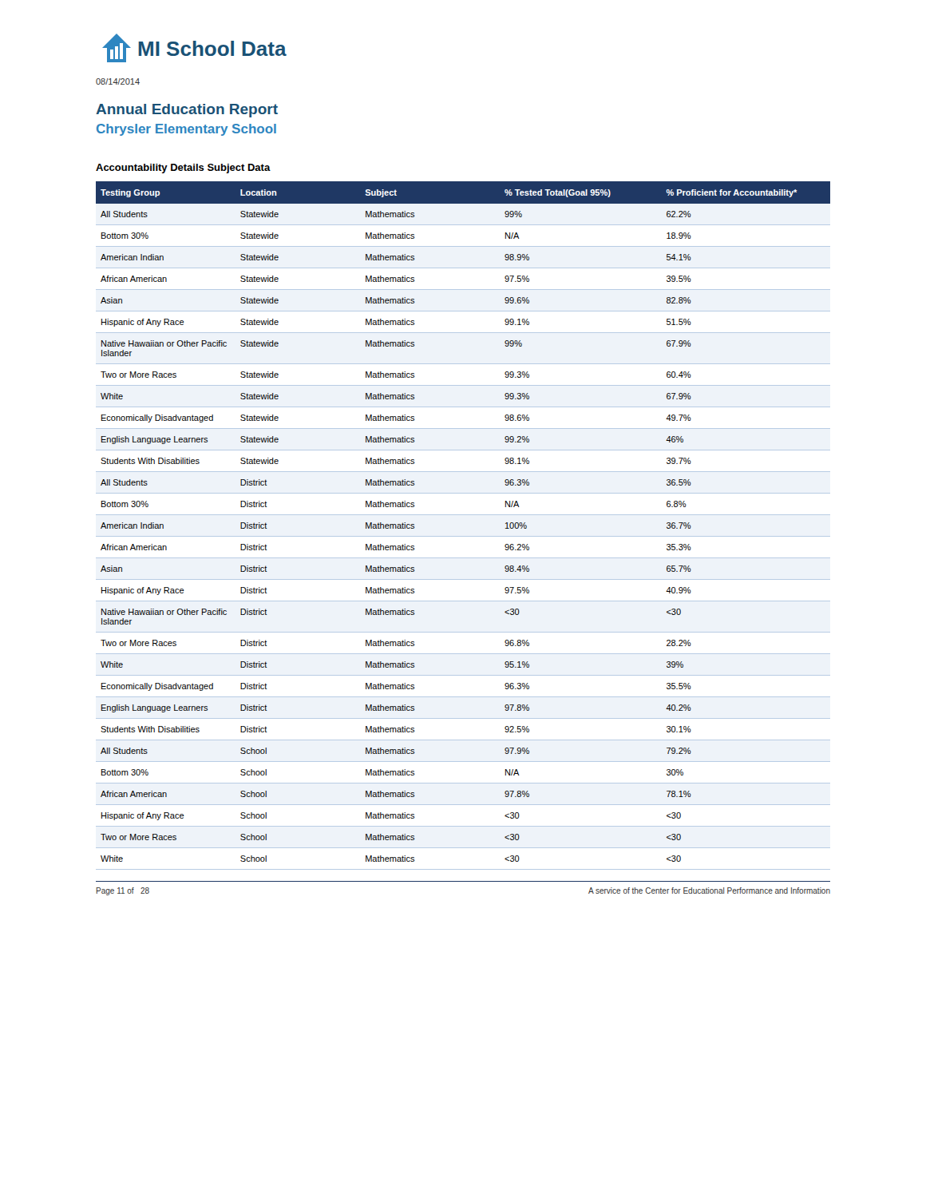MI School Data
08/14/2014
Annual Education Report
Chrysler Elementary School
Accountability Details Subject Data
| Testing Group | Location | Subject | % Tested Total(Goal 95%) | % Proficient for Accountability* |
| --- | --- | --- | --- | --- |
| All Students | Statewide | Mathematics | 99% | 62.2% |
| Bottom 30% | Statewide | Mathematics | N/A | 18.9% |
| American Indian | Statewide | Mathematics | 98.9% | 54.1% |
| African American | Statewide | Mathematics | 97.5% | 39.5% |
| Asian | Statewide | Mathematics | 99.6% | 82.8% |
| Hispanic of Any Race | Statewide | Mathematics | 99.1% | 51.5% |
| Native Hawaiian or Other Pacific Islander | Statewide | Mathematics | 99% | 67.9% |
| Two or More Races | Statewide | Mathematics | 99.3% | 60.4% |
| White | Statewide | Mathematics | 99.3% | 67.9% |
| Economically Disadvantaged | Statewide | Mathematics | 98.6% | 49.7% |
| English Language Learners | Statewide | Mathematics | 99.2% | 46% |
| Students With Disabilities | Statewide | Mathematics | 98.1% | 39.7% |
| All Students | District | Mathematics | 96.3% | 36.5% |
| Bottom 30% | District | Mathematics | N/A | 6.8% |
| American Indian | District | Mathematics | 100% | 36.7% |
| African American | District | Mathematics | 96.2% | 35.3% |
| Asian | District | Mathematics | 98.4% | 65.7% |
| Hispanic of Any Race | District | Mathematics | 97.5% | 40.9% |
| Native Hawaiian or Other Pacific Islander | District | Mathematics | <30 | <30 |
| Two or More Races | District | Mathematics | 96.8% | 28.2% |
| White | District | Mathematics | 95.1% | 39% |
| Economically Disadvantaged | District | Mathematics | 96.3% | 35.5% |
| English Language Learners | District | Mathematics | 97.8% | 40.2% |
| Students With Disabilities | District | Mathematics | 92.5% | 30.1% |
| All Students | School | Mathematics | 97.9% | 79.2% |
| Bottom 30% | School | Mathematics | N/A | 30% |
| African American | School | Mathematics | 97.8% | 78.1% |
| Hispanic of Any Race | School | Mathematics | <30 | <30 |
| Two or More Races | School | Mathematics | <30 | <30 |
| White | School | Mathematics | <30 | <30 |
Page 11 of 28
A service of the Center for Educational Performance and Information